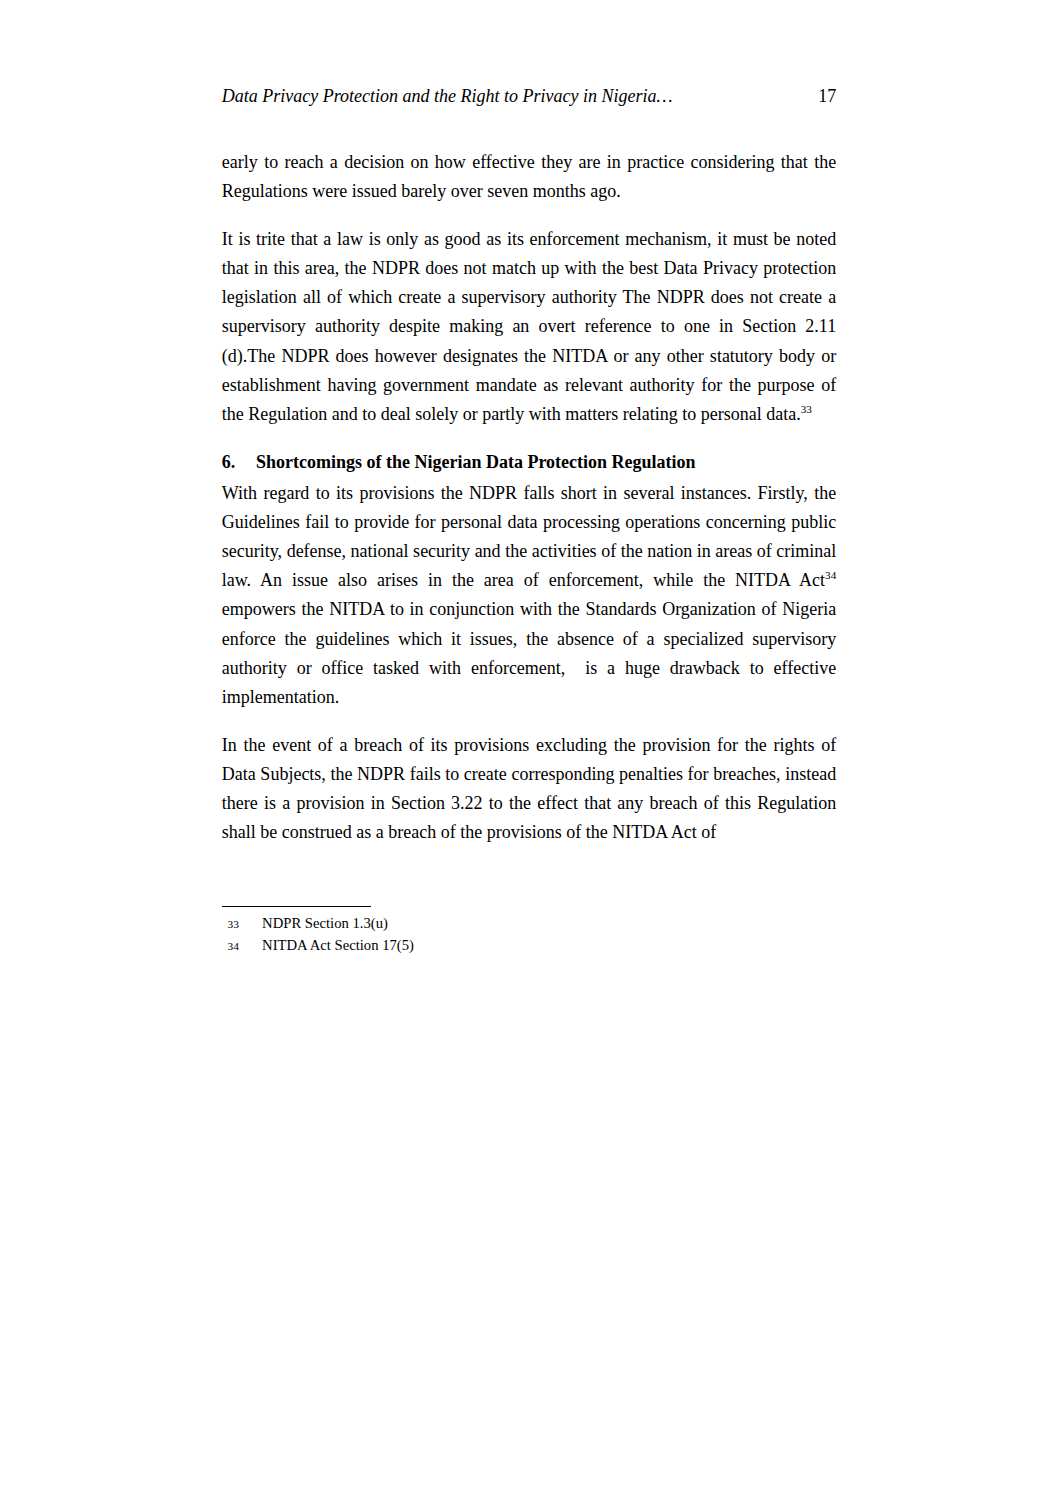Data Privacy Protection and the Right to Privacy in Nigeria… 17
early to reach a decision on how effective they are in practice considering that the Regulations were issued barely over seven months ago.
It is trite that a law is only as good as its enforcement mechanism, it must be noted that in this area, the NDPR does not match up with the best Data Privacy protection legislation all of which create a supervisory authority The NDPR does not create a supervisory authority despite making an overt reference to one in Section 2.11 (d).The NDPR does however designates the NITDA or any other statutory body or establishment having government mandate as relevant authority for the purpose of the Regulation and to deal solely or partly with matters relating to personal data.33
6. Shortcomings of the Nigerian Data Protection Regulation
With regard to its provisions the NDPR falls short in several instances. Firstly, the Guidelines fail to provide for personal data processing operations concerning public security, defense, national security and the activities of the nation in areas of criminal law. An issue also arises in the area of enforcement, while the NITDA Act34 empowers the NITDA to in conjunction with the Standards Organization of Nigeria enforce the guidelines which it issues, the absence of a specialized supervisory authority or office tasked with enforcement, is a huge drawback to effective implementation.
In the event of a breach of its provisions excluding the provision for the rights of Data Subjects, the NDPR fails to create corresponding penalties for breaches, instead there is a provision in Section 3.22 to the effect that any breach of this Regulation shall be construed as a breach of the provisions of the NITDA Act of
33 NDPR Section 1.3(u)
34 NITDA Act Section 17(5)